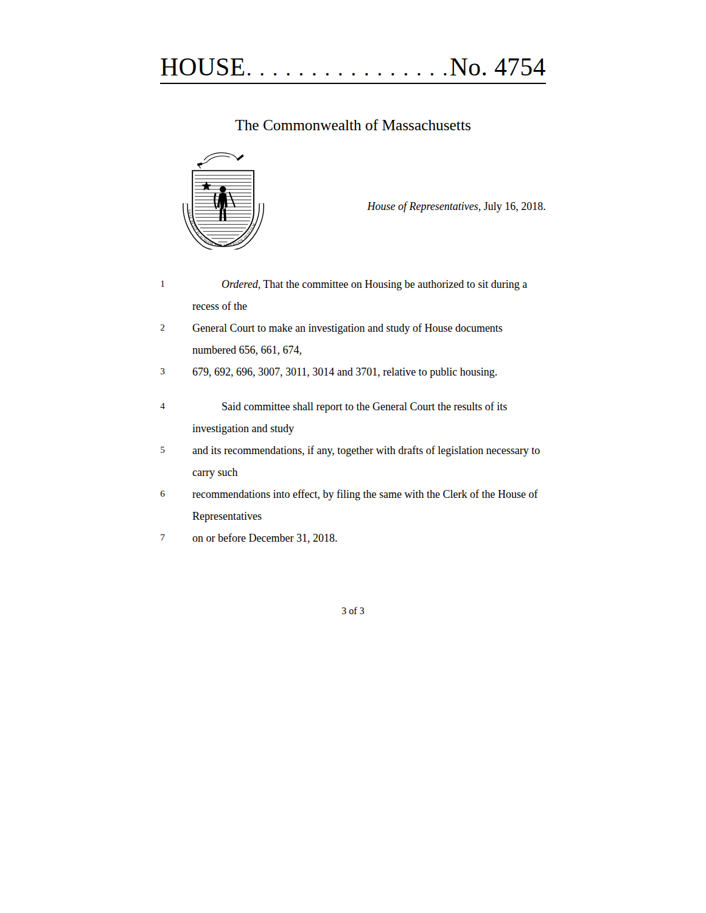HOUSE . . . . . . . . . . . . . . . . No. 4754
The Commonwealth of Massachusetts
ENSE PETIT PLACIDAM SUB LIBERTATE QUIETEM
House of Representatives, July 16, 2018.
1
Ordered, That the committee on Housing be authorized to sit during a recess of the
2
General Court to make an investigation and study of House documents numbered 656, 661, 674,
3
679, 692, 696, 3007, 3011, 3014 and 3701, relative to public housing.
4
Said committee shall report to the General Court the results of its investigation and study
5
and its recommendations, if any, together with drafts of legislation necessary to carry such
6
recommendations into effect, by filing the same with the Clerk of the House of Representatives
7
on or before December 31, 2018.
3 of 3